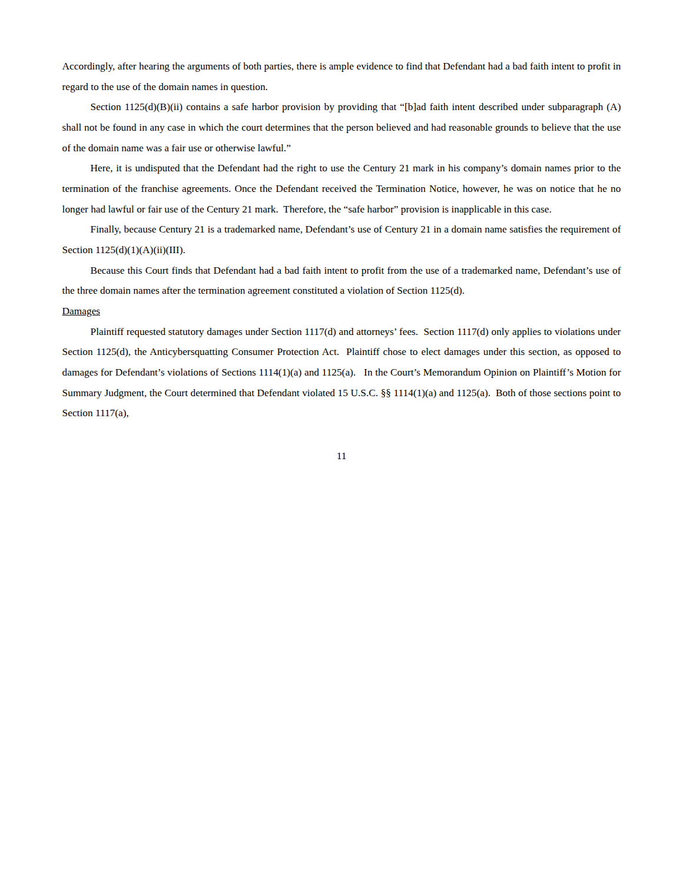Accordingly, after hearing the arguments of both parties, there is ample evidence to find that Defendant had a bad faith intent to profit in regard to the use of the domain names in question.
Section 1125(d)(B)(ii) contains a safe harbor provision by providing that “[b]ad faith intent described under subparagraph (A) shall not be found in any case in which the court determines that the person believed and had reasonable grounds to believe that the use of the domain name was a fair use or otherwise lawful.”
Here, it is undisputed that the Defendant had the right to use the Century 21 mark in his company’s domain names prior to the termination of the franchise agreements. Once the Defendant received the Termination Notice, however, he was on notice that he no longer had lawful or fair use of the Century 21 mark. Therefore, the “safe harbor” provision is inapplicable in this case.
Finally, because Century 21 is a trademarked name, Defendant’s use of Century 21 in a domain name satisfies the requirement of Section 1125(d)(1)(A)(ii)(III).
Because this Court finds that Defendant had a bad faith intent to profit from the use of a trademarked name, Defendant’s use of the three domain names after the termination agreement constituted a violation of Section 1125(d).
Damages
Plaintiff requested statutory damages under Section 1117(d) and attorneys’ fees. Section 1117(d) only applies to violations under Section 1125(d), the Anticybersquatting Consumer Protection Act. Plaintiff chose to elect damages under this section, as opposed to damages for Defendant’s violations of Sections 1114(1)(a) and 1125(a). In the Court’s Memorandum Opinion on Plaintiff’s Motion for Summary Judgment, the Court determined that Defendant violated 15 U.S.C. §§ 1114(1)(a) and 1125(a). Both of those sections point to Section 1117(a),
11